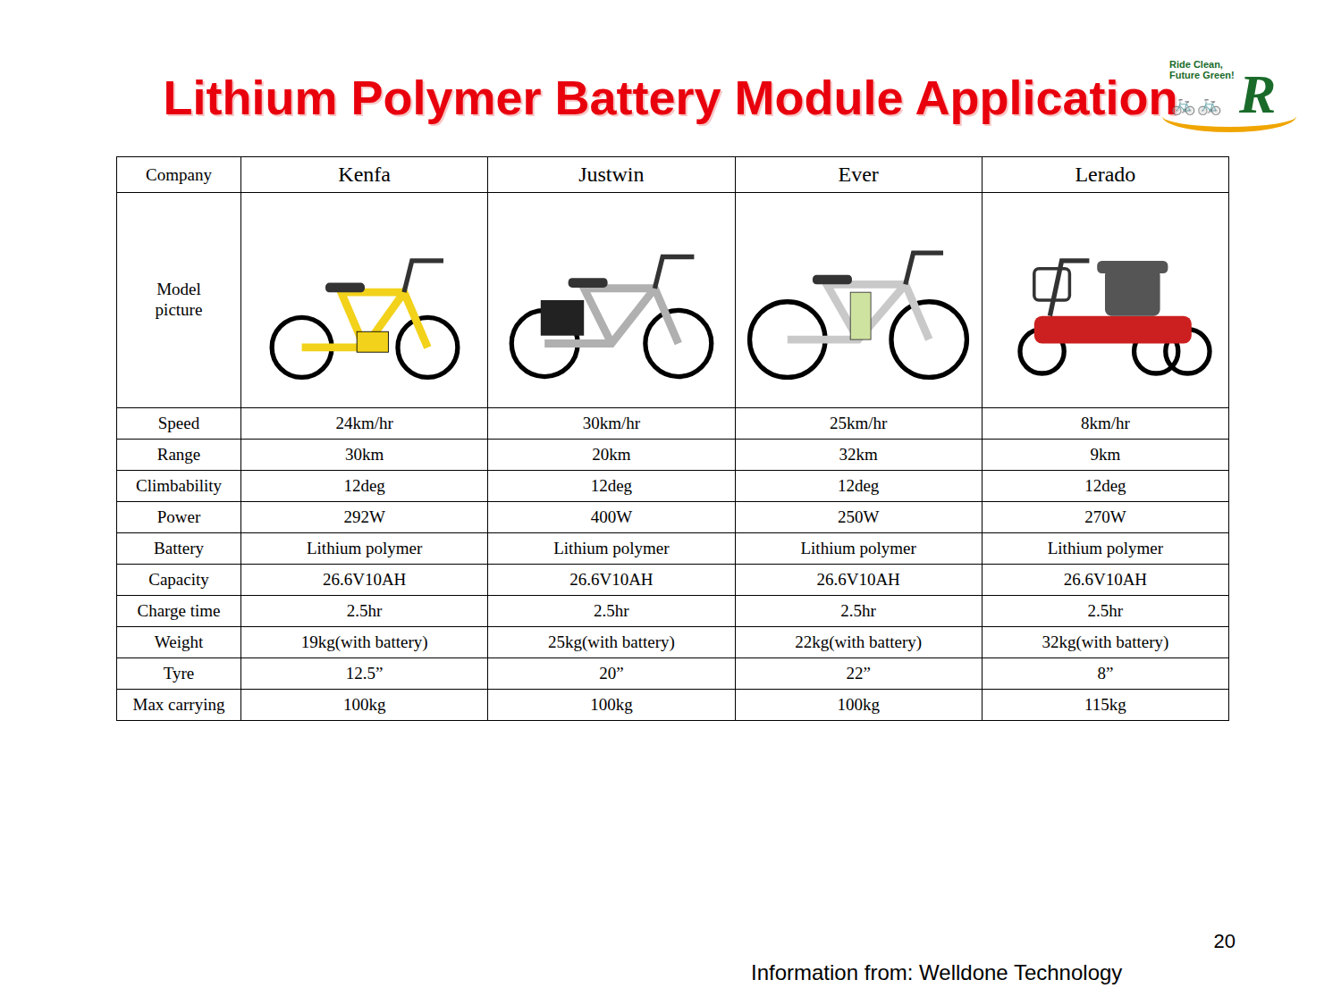Lithium Polymer Battery Module Application
Ride Clean,
Future Green!
R
🚲🚲
| Company | Kenfa | Justwin | Ever | Lerado |
| --- | --- | --- | --- | --- |
| Model picture | | | | |
| Speed | 24km/hr | 30km/hr | 25km/hr | 8km/hr |
| Range | 30km | 20km | 32km | 9km |
| Climbability | 12deg | 12deg | 12deg | 12deg |
| Power | 292W | 400W | 250W | 270W |
| Battery | Lithium polymer | Lithium polymer | Lithium polymer | Lithium polymer |
| Capacity | 26.6V10AH | 26.6V10AH | 26.6V10AH | 26.6V10AH |
| Charge time | 2.5hr | 2.5hr | 2.5hr | 2.5hr |
| Weight | 19kg(with battery) | 25kg(with battery) | 22kg(with battery) | 32kg(with battery) |
| Tyre | 12.5” | 20” | 22” | 8” |
| Max carrying | 100kg | 100kg | 100kg | 115kg |
20
Information from: Welldone Technology